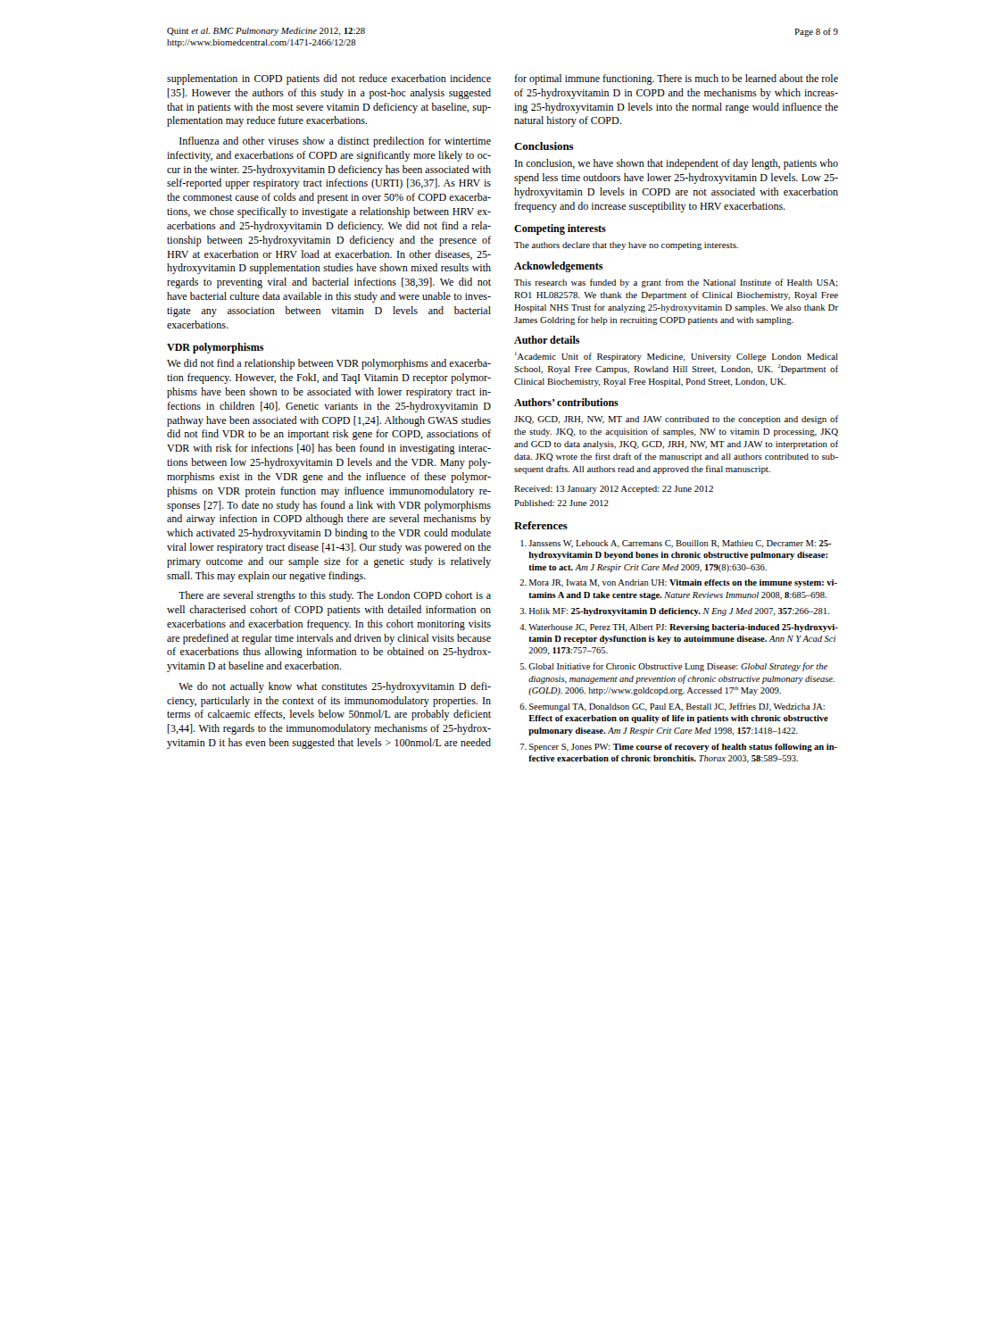Quint et al. BMC Pulmonary Medicine 2012, 12:28
http://www.biomedcentral.com/1471-2466/12/28
Page 8 of 9
supplementation in COPD patients did not reduce exacerbation incidence [35]. However the authors of this study in a post-hoc analysis suggested that in patients with the most severe vitamin D deficiency at baseline, supplementation may reduce future exacerbations.
Influenza and other viruses show a distinct predilection for wintertime infectivity, and exacerbations of COPD are significantly more likely to occur in the winter. 25-hydroxyvitamin D deficiency has been associated with self-reported upper respiratory tract infections (URTI) [36,37]. As HRV is the commonest cause of colds and present in over 50% of COPD exacerbations, we chose specifically to investigate a relationship between HRV exacerbations and 25-hydroxyvitamin D deficiency. We did not find a relationship between 25-hydroxyvitamin D deficiency and the presence of HRV at exacerbation or HRV load at exacerbation. In other diseases, 25-hydroxyvitamin D supplementation studies have shown mixed results with regards to preventing viral and bacterial infections [38,39]. We did not have bacterial culture data available in this study and were unable to investigate any association between vitamin D levels and bacterial exacerbations.
VDR polymorphisms
We did not find a relationship between VDR polymorphisms and exacerbation frequency. However, the FokI, and TaqI Vitamin D receptor polymorphisms have been shown to be associated with lower respiratory tract infections in children [40]. Genetic variants in the 25-hydroxyvitamin D pathway have been associated with COPD [1,24]. Although GWAS studies did not find VDR to be an important risk gene for COPD, associations of VDR with risk for infections [40] has been found in investigating interactions between low 25-hydroxyvitamin D levels and the VDR. Many polymorphisms exist in the VDR gene and the influence of these polymorphisms on VDR protein function may influence immunomodulatory responses [27]. To date no study has found a link with VDR polymorphisms and airway infection in COPD although there are several mechanisms by which activated 25-hydroxyvitamin D binding to the VDR could modulate viral lower respiratory tract disease [41-43]. Our study was powered on the primary outcome and our sample size for a genetic study is relatively small. This may explain our negative findings.
There are several strengths to this study. The London COPD cohort is a well characterised cohort of COPD patients with detailed information on exacerbations and exacerbation frequency. In this cohort monitoring visits are predefined at regular time intervals and driven by clinical visits because of exacerbations thus allowing information to be obtained on 25-hydroxyvitamin D at baseline and exacerbation.
We do not actually know what constitutes 25-hydroxyvitamin D deficiency, particularly in the context of its immunomodulatory properties. In terms of calcaemic effects, levels below 50nmol/L are probably deficient [3,44]. With regards to the immunomodulatory mechanisms of 25-hydroxyvitamin D it has even been suggested that levels > 100nmol/L are needed for optimal immune functioning. There is much to be learned about the role of 25-hydroxyvitamin D in COPD and the mechanisms by which increasing 25-hydroxyvitamin D levels into the normal range would influence the natural history of COPD.
Conclusions
In conclusion, we have shown that independent of day length, patients who spend less time outdoors have lower 25-hydroxyvitamin D levels. Low 25-hydroxyvitamin D levels in COPD are not associated with exacerbation frequency and do increase susceptibility to HRV exacerbations.
Competing interests
The authors declare that they have no competing interests.
Acknowledgements
This research was funded by a grant from the National Institute of Health USA; RO1 HL082578. We thank the Department of Clinical Biochemistry, Royal Free Hospital NHS Trust for analyzing 25-hydroxyvitamin D samples. We also thank Dr James Goldring for help in recruiting COPD patients and with sampling.
Author details
1Academic Unit of Respiratory Medicine, University College London Medical School, Royal Free Campus, Rowland Hill Street, London, UK. 2Department of Clinical Biochemistry, Royal Free Hospital, Pond Street, London, UK.
Authors’ contributions
JKQ, GCD, JRH, NW, MT and JAW contributed to the conception and design of the study. JKQ, to the acquisition of samples, NW to vitamin D processing, JKQ and GCD to data analysis, JKQ, GCD, JRH, NW, MT and JAW to interpretation of data. JKQ wrote the first draft of the manuscript and all authors contributed to subsequent drafts. All authors read and approved the final manuscript.
Received: 13 January 2012 Accepted: 22 June 2012
Published: 22 June 2012
References
Janssens W, Lehouck A, Carremans C, Bouillon R, Mathieu C, Decramer M: 25-hydroxyvitamin D beyond bones in chronic obstructive pulmonary disease: time to act. Am J Respir Crit Care Med 2009, 179(8):630–636.
Mora JR, Iwata M, von Andrian UH: Vitmain effects on the immune system: vitamins A and D take centre stage. Nature Reviews Immunol 2008, 8:685–698.
Holik MF: 25-hydroxyvitamin D deficiency. N Eng J Med 2007, 357:266–281.
Waterhouse JC, Perez TH, Albert PJ: Reversing bacteria-induced 25-hydroxyvitamin D receptor dysfunction is key to autoimmune disease. Ann N Y Acad Sci 2009, 1173:757–765.
Global Initiative for Chronic Obstructive Lung Disease: Global Strategy for the diagnosis, management and prevention of chronic obstructive pulmonary disease. (GOLD). 2006. http://www.goldcopd.org. Accessed 17th May 2009.
Seemungal TA, Donaldson GC, Paul EA, Bestall JC, Jeffries DJ, Wedzicha JA: Effect of exacerbation on quality of life in patients with chronic obstructive pulmonary disease. Am J Respir Crit Care Med 1998, 157:1418–1422.
Spencer S, Jones PW: Time course of recovery of health status following an infective exacerbation of chronic bronchitis. Thorax 2003, 58:589–593.